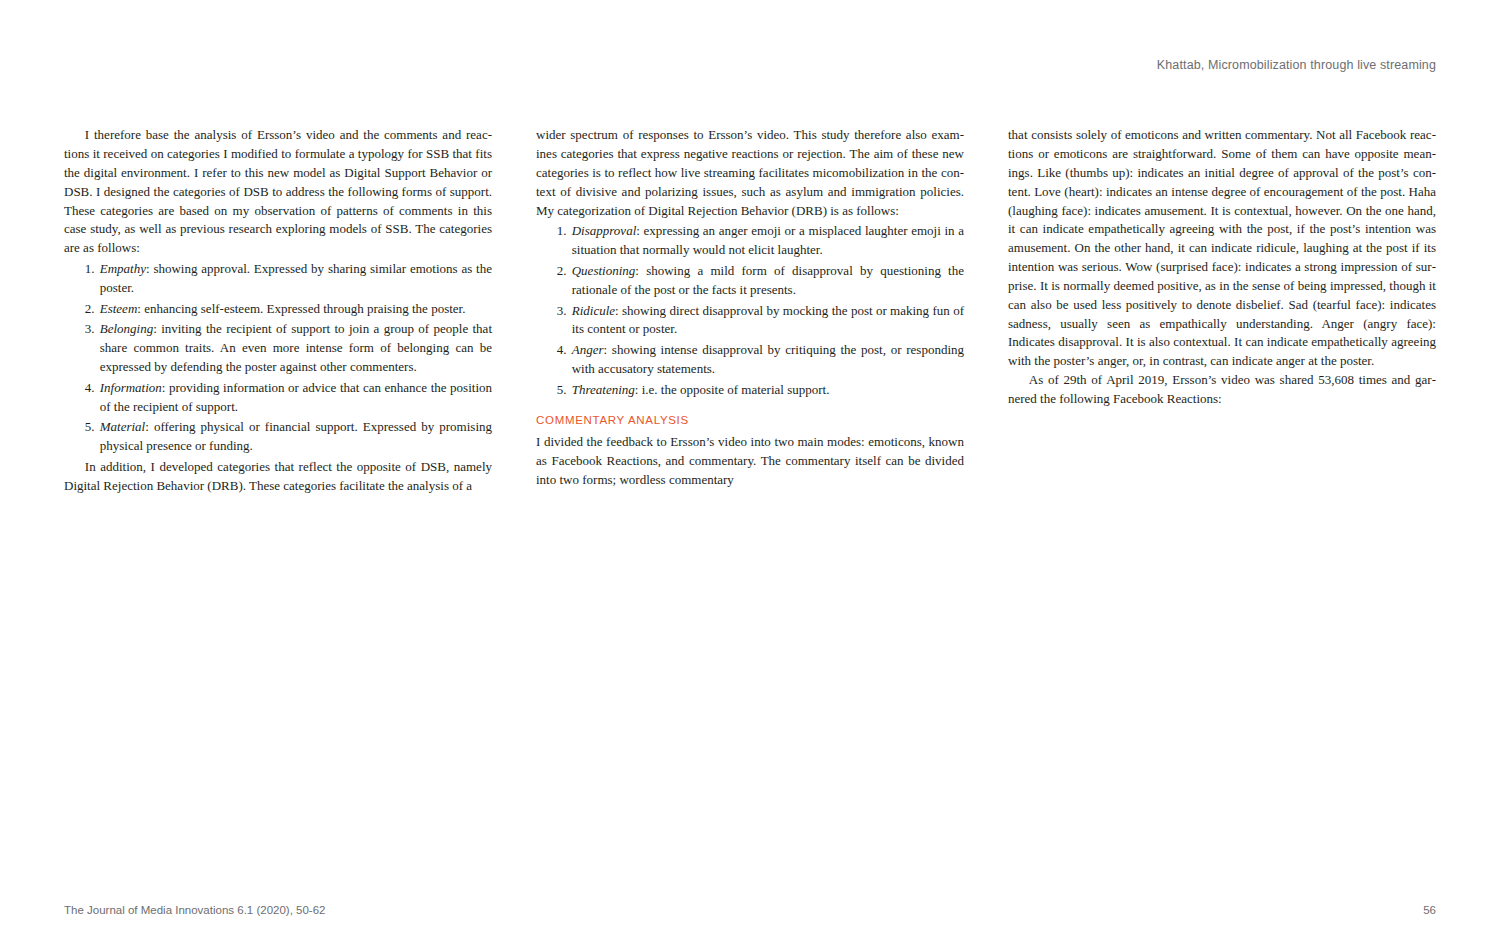Khattab, Micromobilization through live streaming
I therefore base the analysis of Ersson’s video and the comments and reactions it received on categories I modified to formulate a typology for SSB that fits the digital environment. I refer to this new model as Digital Support Behavior or DSB. I designed the categories of DSB to address the following forms of support. These categories are based on my observation of patterns of comments in this case study, as well as previous research exploring models of SSB. The categories are as follows:
Empathy: showing approval. Expressed by sharing similar emotions as the poster.
Esteem: enhancing self-esteem. Expressed through praising the poster.
Belonging: inviting the recipient of support to join a group of people that share common traits. An even more intense form of belonging can be expressed by defending the poster against other commenters.
Information: providing information or advice that can enhance the position of the recipient of support.
Material: offering physical or financial support. Expressed by promising physical presence or funding.
In addition, I developed categories that reflect the opposite of DSB, namely Digital Rejection Behavior (DRB). These categories facilitate the analysis of a
wider spectrum of responses to Ersson’s video. This study therefore also examines categories that express negative reactions or rejection. The aim of these new categories is to reflect how live streaming facilitates micomobilization in the context of divisive and polarizing issues, such as asylum and immigration policies. My categorization of Digital Rejection Behavior (DRB) is as follows:
Disapproval: expressing an anger emoji or a misplaced laughter emoji in a situation that normally would not elicit laughter.
Questioning: showing a mild form of disapproval by questioning the rationale of the post or the facts it presents.
Ridicule: showing direct disapproval by mocking the post or making fun of its content or poster.
Anger: showing intense disapproval by critiquing the post, or responding with accusatory statements.
Threatening: i.e. the opposite of material support.
Commentary analysis
I divided the feedback to Ersson’s video into two main modes: emoticons, known as Facebook Reactions, and commentary. The commentary itself can be divided into two forms; wordless commentary
that consists solely of emoticons and written commentary. Not all Facebook reactions or emoticons are straightforward. Some of them can have opposite meanings. Like (thumbs up): indicates an initial degree of approval of the post’s content. Love (heart): indicates an intense degree of encouragement of the post. Haha (laughing face): indicates amusement. It is contextual, however. On the one hand, it can indicate empathetically agreeing with the post, if the post’s intention was amusement. On the other hand, it can indicate ridicule, laughing at the post if its intention was serious. Wow (surprised face): indicates a strong impression of surprise. It is normally deemed positive, as in the sense of being impressed, though it can also be used less positively to denote disbelief. Sad (tearful face): indicates sadness, usually seen as empathically understanding. Anger (angry face): Indicates disapproval. It is also contextual. It can indicate empathetically agreeing with the poster’s anger, or, in contrast, can indicate anger at the poster.
As of 29th of April 2019, Ersson’s video was shared 53,608 times and garnered the following Facebook Reactions:
The Journal of Media Innovations 6.1 (2020), 50-62
56